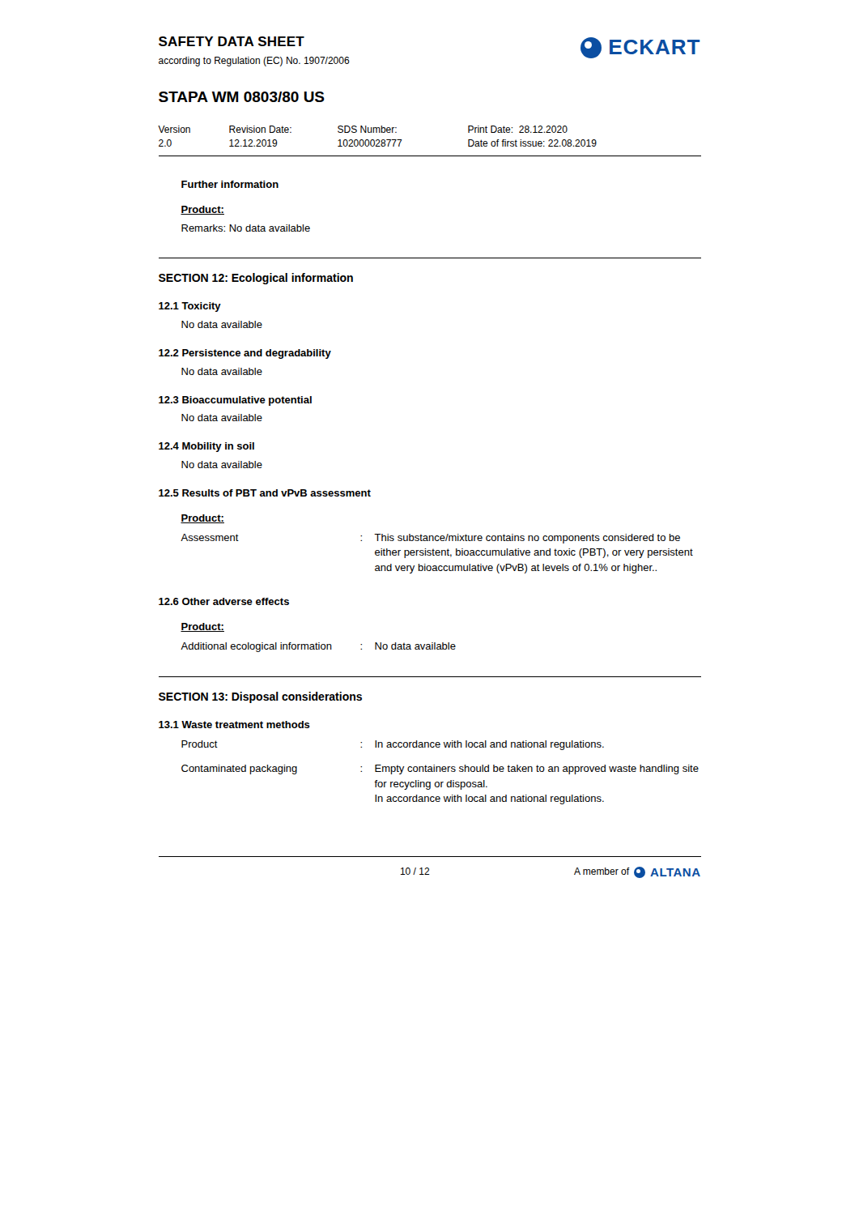SAFETY DATA SHEET
according to Regulation (EC) No. 1907/2006
ECKART
STAPA WM 0803/80 US
| Version 2.0 | Revision Date: 12.12.2019 | SDS Number: 102000028777 | Print Date: 28.12.2020 Date of first issue: 22.08.2019 |
Further information
Product:
Remarks: No data available
SECTION 12: Ecological information
12.1 Toxicity
No data available
12.2 Persistence and degradability
No data available
12.3 Bioaccumulative potential
No data available
12.4 Mobility in soil
No data available
12.5 Results of PBT and vPvB assessment
Product:
| Assessment | : | This substance/mixture contains no components considered to be either persistent, bioaccumulative and toxic (PBT), or very persistent and very bioaccumulative (vPvB) at levels of 0.1% or higher.. |
12.6 Other adverse effects
Product:
| Additional ecological information | : | No data available |
SECTION 13: Disposal considerations
13.1 Waste treatment methods
| Product | : | In accordance with local and national regulations. |
| Contaminated packaging | : | Empty containers should be taken to an approved waste handling site for recycling or disposal. In accordance with local and national regulations. |
10 / 12
A member of ALTANA